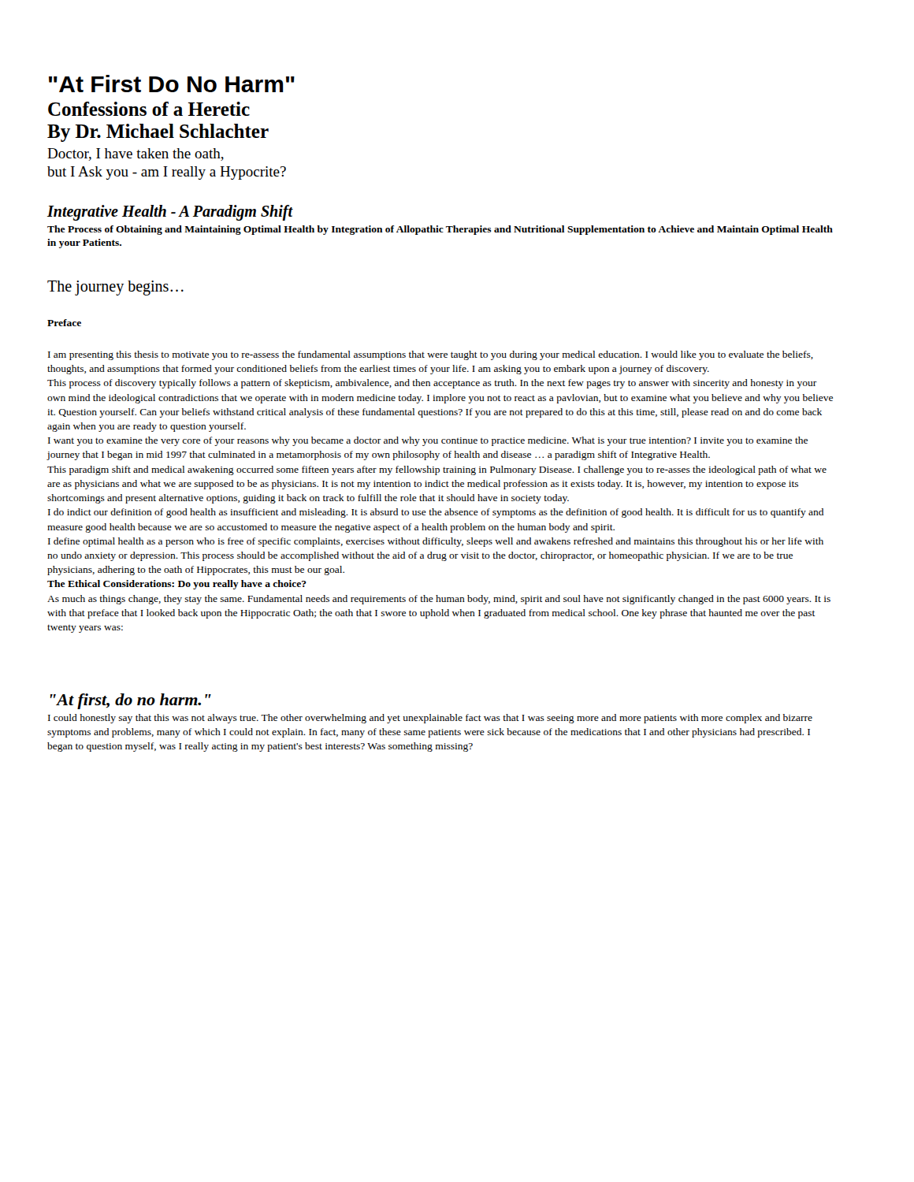"At First Do No Harm"
Confessions of a Heretic
By Dr. Michael Schlachter
Doctor, I have taken the oath,
but I Ask you - am I really a Hypocrite?
Integrative Health - A Paradigm Shift
The Process of Obtaining and Maintaining Optimal Health by Integration of Allopathic Therapies and Nutritional Supplementation to Achieve and Maintain Optimal Health in your Patients.
The journey begins…
Preface
I am presenting this thesis to motivate you to re-assess the fundamental assumptions that were taught to you during your medical education. I would like you to evaluate the beliefs, thoughts, and assumptions that formed your conditioned beliefs from the earliest times of your life. I am asking you to embark upon a journey of discovery.
This process of discovery typically follows a pattern of skepticism, ambivalence, and then acceptance as truth. In the next few pages try to answer with sincerity and honesty in your own mind the ideological contradictions that we operate with in modern medicine today. I implore you not to react as a pavlovian, but to examine what you believe and why you believe it. Question yourself. Can your beliefs withstand critical analysis of these fundamental questions? If you are not prepared to do this at this time, still, please read on and do come back again when you are ready to question yourself.
I want you to examine the very core of your reasons why you became a doctor and why you continue to practice medicine. What is your true intention? I invite you to examine the journey that I began in mid 1997 that culminated in a metamorphosis of my own philosophy of health and disease … a paradigm shift of Integrative Health.
This paradigm shift and medical awakening occurred some fifteen years after my fellowship training in Pulmonary Disease. I challenge you to re-asses the ideological path of what we are as physicians and what we are supposed to be as physicians. It is not my intention to indict the medical profession as it exists today. It is, however, my intention to expose its shortcomings and present alternative options, guiding it back on track to fulfill the role that it should have in society today.
I do indict our definition of good health as insufficient and misleading. It is absurd to use the absence of symptoms as the definition of good health. It is difficult for us to quantify and measure good health because we are so accustomed to measure the negative aspect of a health problem on the human body and spirit.
I define optimal health as a person who is free of specific complaints, exercises without difficulty, sleeps well and awakens refreshed and maintains this throughout his or her life with no undo anxiety or depression. This process should be accomplished without the aid of a drug or visit to the doctor, chiropractor, or homeopathic physician. If we are to be true physicians, adhering to the oath of Hippocrates, this must be our goal.
The Ethical Considerations: Do you really have a choice?
As much as things change, they stay the same. Fundamental needs and requirements of the human body, mind, spirit and soul have not significantly changed in the past 6000 years. It is with that preface that I looked back upon the Hippocratic Oath; the oath that I swore to uphold when I graduated from medical school. One key phrase that haunted me over the past twenty years was:
"At first, do no harm."
I could honestly say that this was not always true. The other overwhelming and yet unexplainable fact was that I was seeing more and more patients with more complex and bizarre symptoms and problems, many of which I could not explain. In fact, many of these same patients were sick because of the medications that I and other physicians had prescribed. I began to question myself, was I really acting in my patient's best interests? Was something missing?